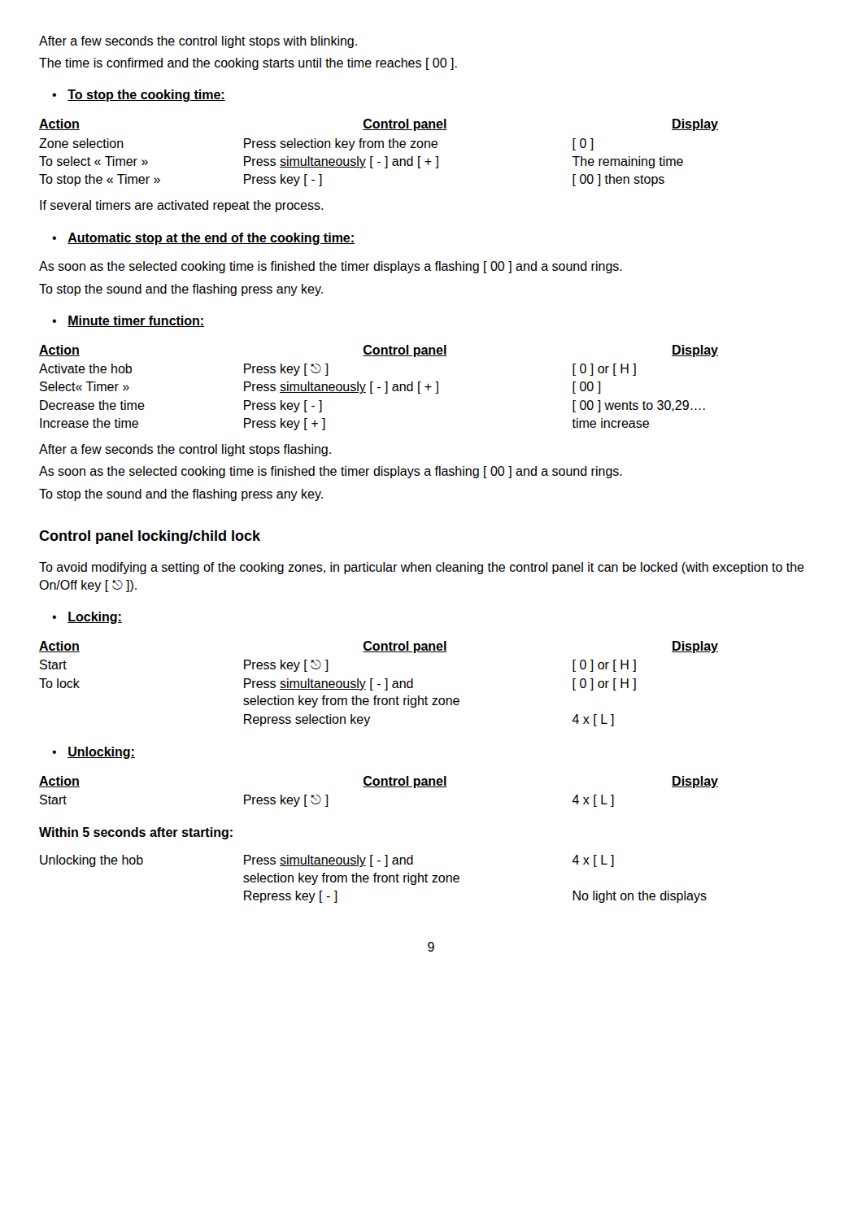After a few seconds the control light stops with blinking.
The time is confirmed and the cooking starts until the time reaches [ 00 ].
To stop the cooking time:
| Action | Control panel | Display |
| --- | --- | --- |
| Zone selection | Press selection key from the zone | [ 0 ] |
| To select « Timer » | Press simultaneously [ - ] and [ + ] | The remaining time |
| To stop the « Timer » | Press key [ - ] | [ 00 ] then stops |
If several timers are activated repeat the process.
Automatic stop at the end of the cooking time:
As soon as the selected cooking time is finished the timer displays a flashing [ 00 ] and a sound rings.
To stop the sound and the flashing press any key.
Minute timer function:
| Action | Control panel | Display |
| --- | --- | --- |
| Activate the hob | Press key [ ⎋ ] | [ 0 ] or [ H ] |
| Select« Timer » | Press simultaneously [ - ] and [ + ] | [ 00 ] |
| Decrease the time | Press key [ - ] | [ 00 ] wents to 30,29…. |
| Increase the time | Press key [ + ] | time increase |
After a few seconds the control light stops flashing.
As soon as the selected cooking time is finished the timer displays a flashing [ 00 ] and a sound rings.
To stop the sound and the flashing press any key.
Control panel locking/child lock
To avoid modifying a setting of the cooking zones, in particular when cleaning the control panel it can be locked (with exception to the On/Off key [ ⎋ ]).
Locking:
| Action | Control panel | Display |
| --- | --- | --- |
| Start | Press key [ ⎋ ] | [ 0 ] or [ H ] |
| To lock | Press simultaneously [ - ] and selection key from the front right zone | [ 0 ] or [ H ] |
| | Repress selection key | 4 x [ L ] |
Unlocking:
| Action | Control panel | Display |
| --- | --- | --- |
| Start | Press key [ ⎋ ] | 4 x [ L ] |
Within 5 seconds after starting:
| Unlocking the hob | Press simultaneously [ - ] and selection key from the front right zone | 4 x [ L ] |
| | Repress key [ - ] | No light on the displays |
9